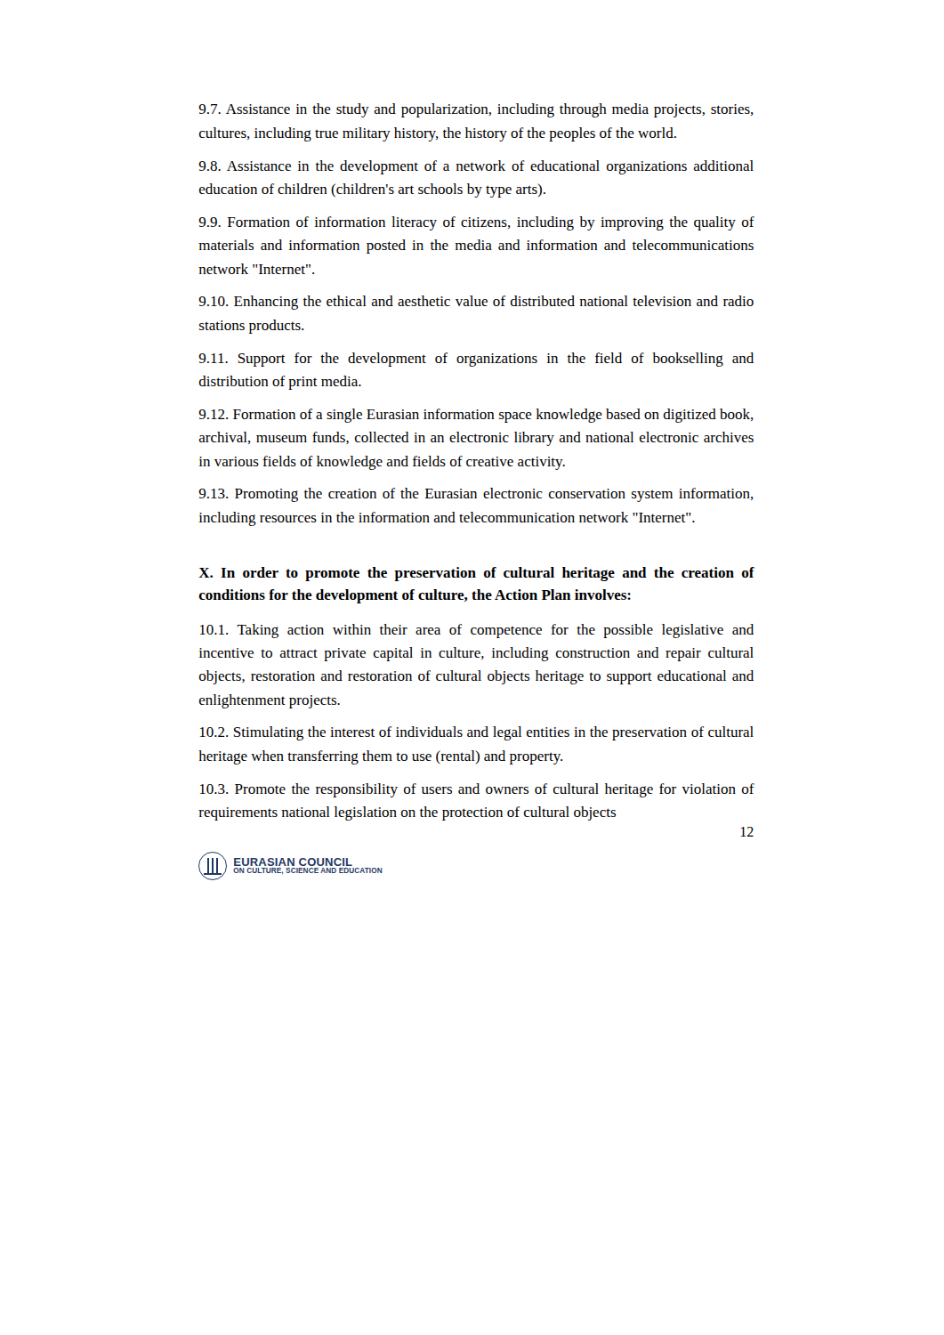9.7. Assistance in the study and popularization, including through media projects, stories, cultures, including true military history, the history of the peoples of the world.
9.8. Assistance in the development of a network of educational organizations additional education of children (children's art schools by type arts).
9.9. Formation of information literacy of citizens, including by improving the quality of materials and information posted in the media and information and telecommunications network "Internet".
9.10. Enhancing the ethical and aesthetic value of distributed national television and radio stations products.
9.11. Support for the development of organizations in the field of bookselling and distribution of print media.
9.12. Formation of a single Eurasian information space knowledge based on digitized book, archival, museum funds, collected in an electronic library and national electronic archives in various fields of knowledge and fields of creative activity.
9.13. Promoting the creation of the Eurasian electronic conservation system information, including resources in the information and telecommunication network "Internet".
X. In order to promote the preservation of cultural heritage and the creation of conditions for the development of culture, the Action Plan involves:
10.1. Taking action within their area of competence for the possible legislative and incentive to attract private capital in culture, including construction and repair cultural objects, restoration and restoration of cultural objects heritage to support educational and enlightenment projects.
10.2. Stimulating the interest of individuals and legal entities in the preservation of cultural heritage when transferring them to use (rental) and property.
10.3. Promote the responsibility of users and owners of cultural heritage for violation of requirements national legislation on the protection of cultural objects
12
EURASIAN COUNCIL ON CULTURE, SCIENCE AND EDUCATION